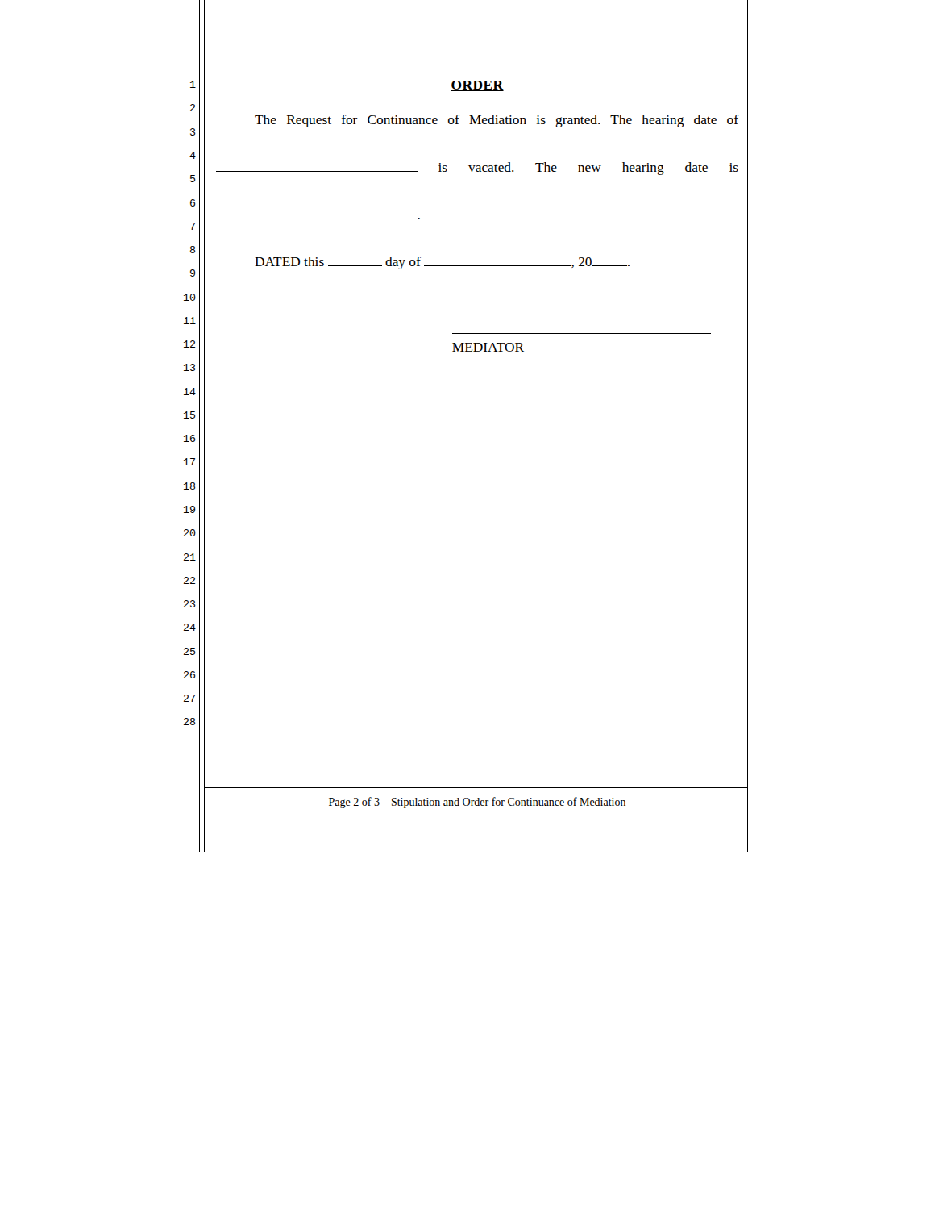1
2
3
4
5
6
7
8
9
10
11
12
13
14
15
16
17
18
19
20
21
22
23
24
25
26
27
28
ORDER
The Request for Continuance of Mediation is granted. The hearing date of is vacated. The new hearing date is .
DATED this day of , 20 .
MEDIATOR
Page 2 of 3 – Stipulation and Order for Continuance of Mediation